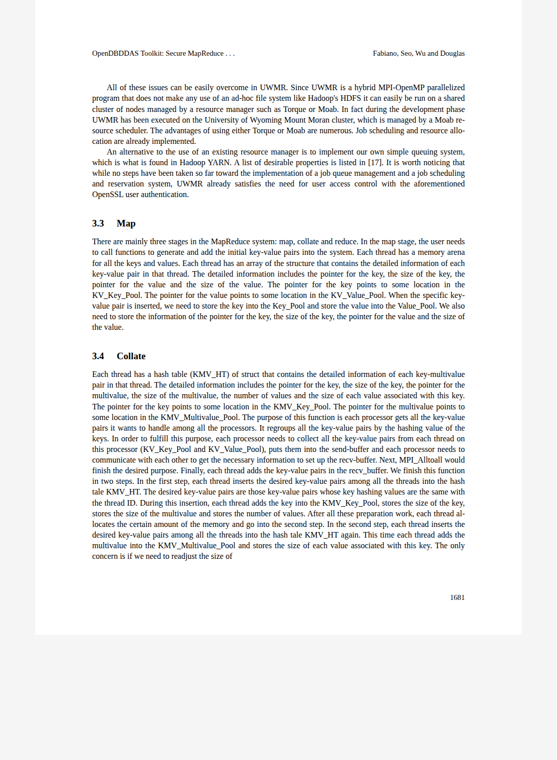OpenDBDDAS Toolkit: Secure MapReduce . . . Fabiano, Seo, Wu and Douglas
All of these issues can be easily overcome in UWMR. Since UWMR is a hybrid MPI-OpenMP parallelized program that does not make any use of an ad-hoc file system like Hadoop's HDFS it can easily be run on a shared cluster of nodes managed by a resource manager such as Torque or Moab. In fact during the development phase UWMR has been executed on the University of Wyoming Mount Moran cluster, which is managed by a Moab resource scheduler. The advantages of using either Torque or Moab are numerous. Job scheduling and resource allocation are already implemented.
An alternative to the use of an existing resource manager is to implement our own simple queuing system, which is what is found in Hadoop YARN. A list of desirable properties is listed in [17]. It is worth noticing that while no steps have been taken so far toward the implementation of a job queue management and a job scheduling and reservation system, UWMR already satisfies the need for user access control with the aforementioned OpenSSL user authentication.
3.3 Map
There are mainly three stages in the MapReduce system: map, collate and reduce. In the map stage, the user needs to call functions to generate and add the initial key-value pairs into the system. Each thread has a memory arena for all the keys and values. Each thread has an array of the structure that contains the detailed information of each key-value pair in that thread. The detailed information includes the pointer for the key, the size of the key, the pointer for the value and the size of the value. The pointer for the key points to some location in the KV_Key_Pool. The pointer for the value points to some location in the KV_Value_Pool. When the specific key-value pair is inserted, we need to store the key into the Key_Pool and store the value into the Value_Pool. We also need to store the information of the pointer for the key, the size of the key, the pointer for the value and the size of the value.
3.4 Collate
Each thread has a hash table (KMV_HT) of struct that contains the detailed information of each key-multivalue pair in that thread. The detailed information includes the pointer for the key, the size of the key, the pointer for the multivalue, the size of the multivalue, the number of values and the size of each value associated with this key. The pointer for the key points to some location in the KMV_Key_Pool. The pointer for the multivalue points to some location in the KMV_Multivalue_Pool. The purpose of this function is each processor gets all the key-value pairs it wants to handle among all the processors. It regroups all the key-value pairs by the hashing value of the keys. In order to fulfill this purpose, each processor needs to collect all the key-value pairs from each thread on this processor (KV_Key_Pool and KV_Value_Pool), puts them into the send-buffer and each processor needs to communicate with each other to get the necessary information to set up the recv-buffer. Next, MPI_Alltoall would finish the desired purpose. Finally, each thread adds the key-value pairs in the recv_buffer. We finish this function in two steps. In the first step, each thread inserts the desired key-value pairs among all the threads into the hash tale KMV_HT. The desired key-value pairs are those key-value pairs whose key hashing values are the same with the thread ID. During this insertion, each thread adds the key into the KMV_Key_Pool, stores the size of the key, stores the size of the multivalue and stores the number of values. After all these preparation work, each thread allocates the certain amount of the memory and go into the second step. In the second step, each thread inserts the desired key-value pairs among all the threads into the hash tale KMV_HT again. This time each thread adds the multivalue into the KMV_Multivalue_Pool and stores the size of each value associated with this key. The only concern is if we need to readjust the size of
1681